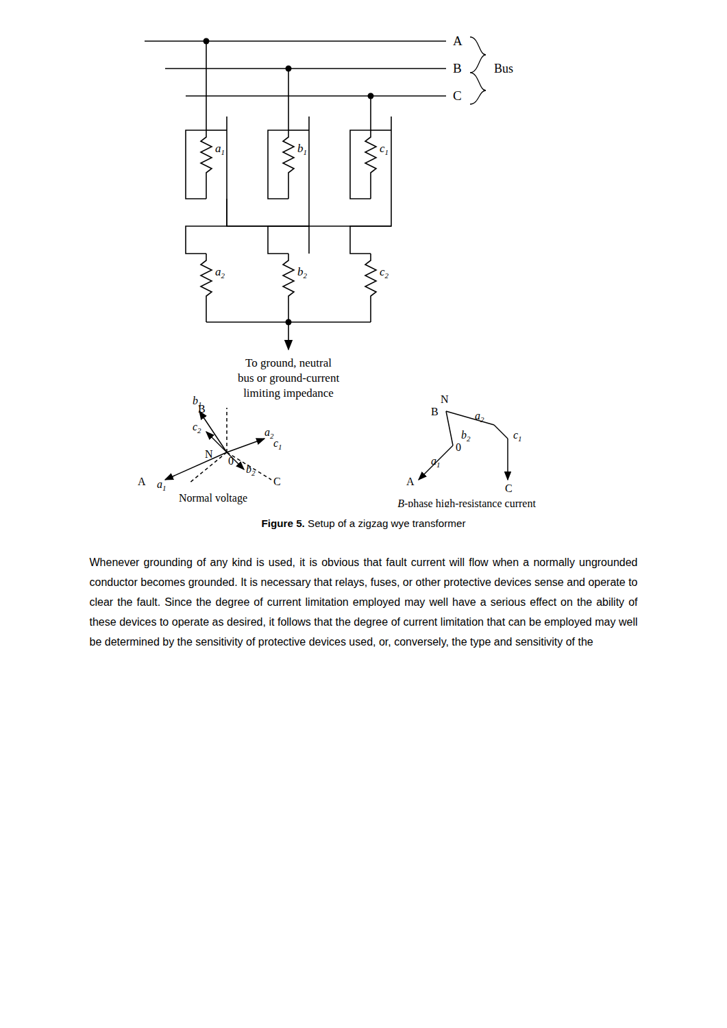A B C Bus a1 b1 c1 a2 b2 c2 To ground, neutral bus or ground-current limiting impedance b1 c2 a2 b2 a1 c1 B N 0 A C Normal voltage conditions on coils N B a2 b2 c1 0 a1 A C B-phase high-resistance current limiting impedance
Figure 5. Setup of a zigzag wye transformer
Whenever grounding of any kind is used, it is obvious that fault current will flow when a normally ungrounded conductor becomes grounded. It is necessary that relays, fuses, or other protective devices sense and operate to clear the fault. Since the degree of current limitation employed may well have a serious effect on the ability of these devices to operate as desired, it follows that the degree of current limitation that can be employed may well be determined by the sensitivity of protective devices used, or, conversely, the type and sensitivity of the